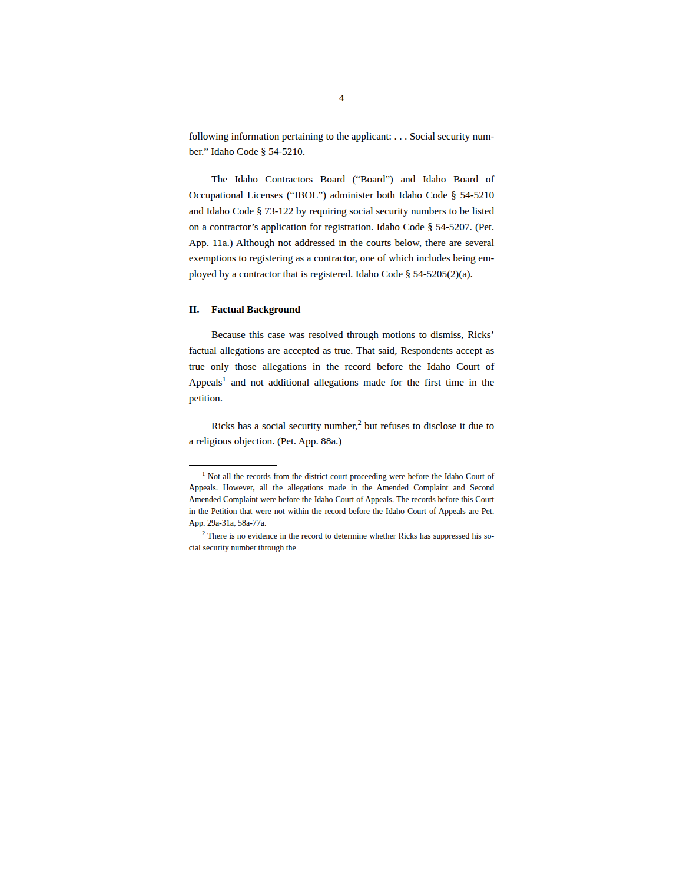4
following information pertaining to the applicant: . . . Social security number.” Idaho Code § 54-5210.
The Idaho Contractors Board (“Board”) and Idaho Board of Occupational Licenses (“IBOL”) administer both Idaho Code § 54-5210 and Idaho Code § 73-122 by requiring social security numbers to be listed on a contractor’s application for registration. Idaho Code § 54-5207. (Pet. App. 11a.) Although not addressed in the courts below, there are several exemptions to registering as a contractor, one of which includes being employed by a contractor that is registered. Idaho Code § 54-5205(2)(a).
II. Factual Background
Because this case was resolved through motions to dismiss, Ricks’ factual allegations are accepted as true. That said, Respondents accept as true only those allegations in the record before the Idaho Court of Appeals1 and not additional allegations made for the first time in the petition.
Ricks has a social security number,2 but refuses to disclose it due to a religious objection. (Pet. App. 88a.)
1 Not all the records from the district court proceeding were before the Idaho Court of Appeals. However, all the allegations made in the Amended Complaint and Second Amended Complaint were before the Idaho Court of Appeals. The records before this Court in the Petition that were not within the record before the Idaho Court of Appeals are Pet. App. 29a-31a, 58a-77a.
2 There is no evidence in the record to determine whether Ricks has suppressed his social security number through the